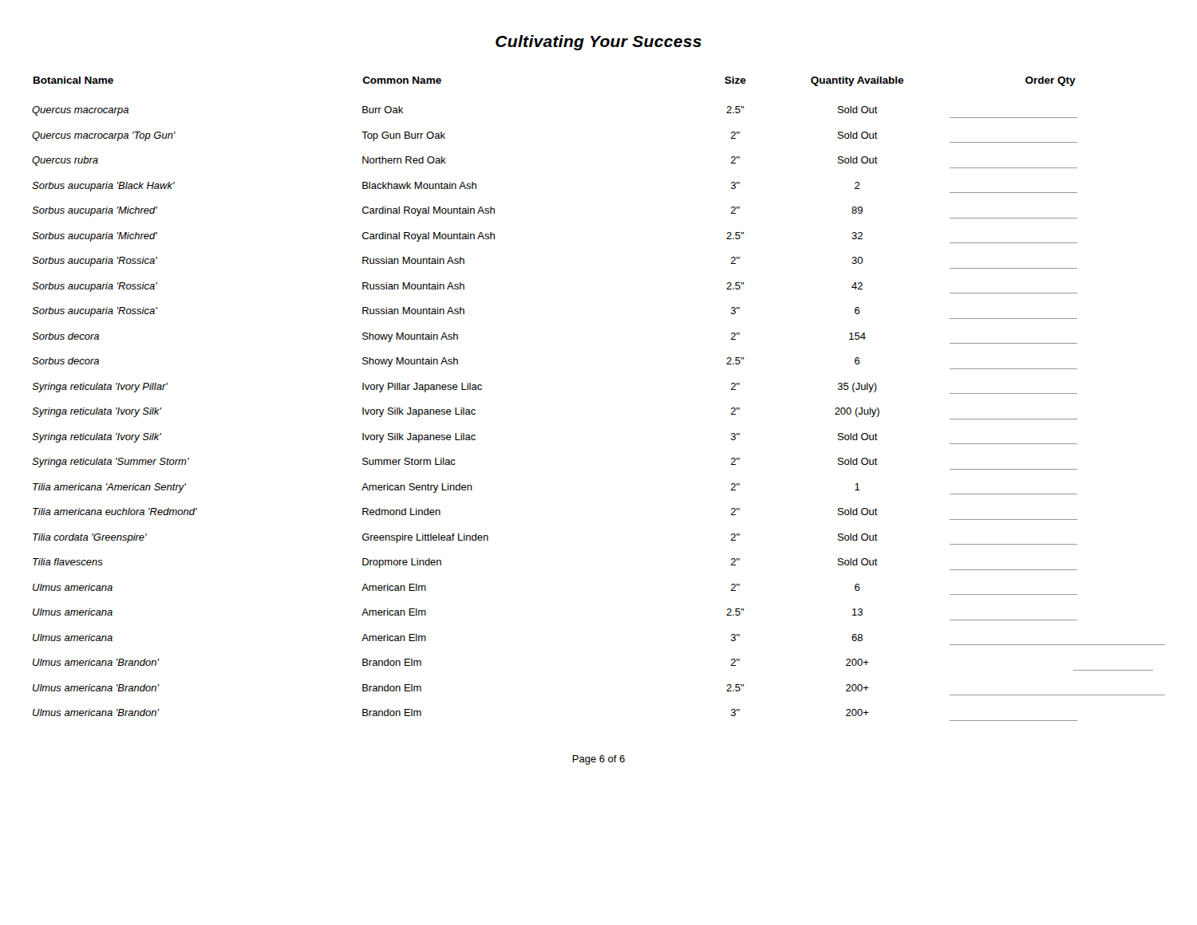Cultivating Your Success
| Botanical Name | Common Name | Size | Quantity Available | Order Qty |
| --- | --- | --- | --- | --- |
| Quercus macrocarpa | Burr Oak | 2.5" | Sold Out | |
| Quercus macrocarpa 'Top Gun' | Top Gun Burr Oak | 2" | Sold Out | |
| Quercus rubra | Northern Red Oak | 2" | Sold Out | |
| Sorbus aucuparia 'Black Hawk' | Blackhawk Mountain Ash | 3" | 2 | |
| Sorbus aucuparia 'Michred' | Cardinal Royal Mountain Ash | 2" | 89 | |
| Sorbus aucuparia 'Michred' | Cardinal Royal Mountain Ash | 2.5" | 32 | |
| Sorbus aucuparia 'Rossica' | Russian Mountain Ash | 2" | 30 | |
| Sorbus aucuparia 'Rossica' | Russian Mountain Ash | 2.5" | 42 | |
| Sorbus aucuparia 'Rossica' | Russian Mountain Ash | 3" | 6 | |
| Sorbus decora | Showy Mountain Ash | 2" | 154 | |
| Sorbus decora | Showy Mountain Ash | 2.5" | 6 | |
| Syringa reticulata 'Ivory Pillar' | Ivory Pillar Japanese Lilac | 2" | 35 (July) | |
| Syringa reticulata 'Ivory Silk' | Ivory Silk Japanese Lilac | 2" | 200 (July) | |
| Syringa reticulata 'Ivory Silk' | Ivory Silk Japanese Lilac | 3" | Sold Out | |
| Syringa reticulata 'Summer Storm' | Summer Storm Lilac | 2" | Sold Out | |
| Tilia americana 'American Sentry' | American Sentry Linden | 2" | 1 | |
| Tilia americana euchlora 'Redmond' | Redmond Linden | 2" | Sold Out | |
| Tilia cordata 'Greenspire' | Greenspire Littleleaf Linden | 2" | Sold Out | |
| Tilia flavescens | Dropmore Linden | 2" | Sold Out | |
| Ulmus americana | American Elm | 2" | 6 | |
| Ulmus americana | American Elm | 2.5" | 13 | |
| Ulmus americana | American Elm | 3" | 68 | |
| Ulmus americana 'Brandon' | Brandon Elm | 2" | 200+ | |
| Ulmus americana 'Brandon' | Brandon Elm | 2.5" | 200+ | |
| Ulmus americana 'Brandon' | Brandon Elm | 3" | 200+ | |
Page 6 of 6